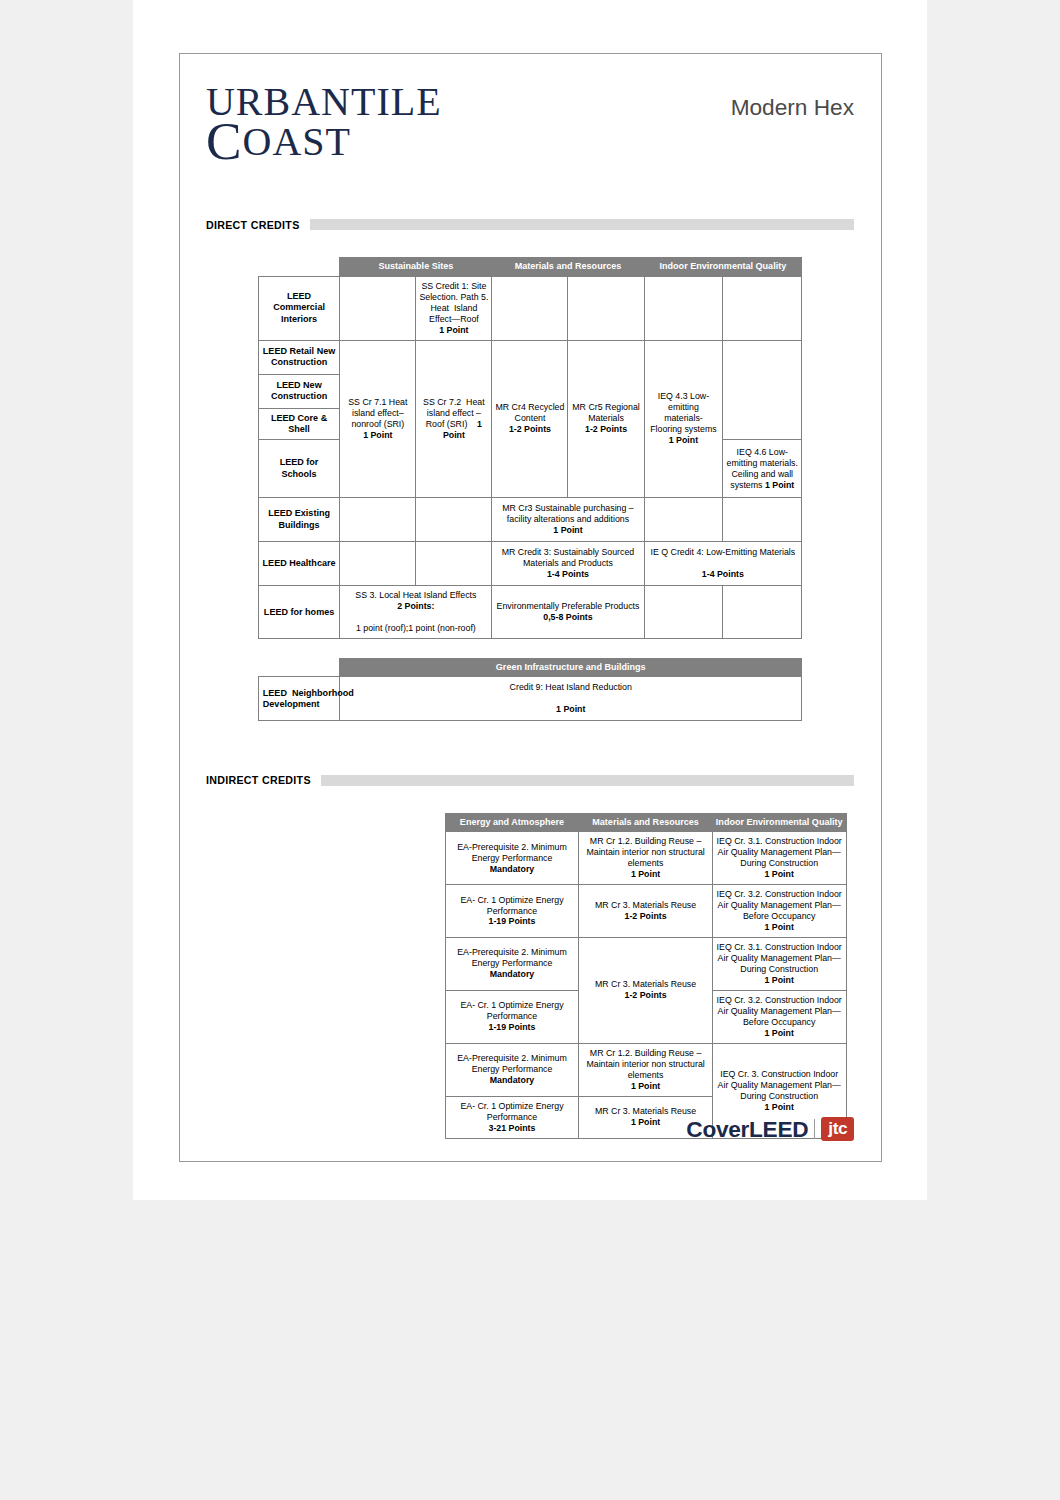URBANTILE COAST
Modern Hex
DIRECT CREDITS
| | Sustainable Sites | Materials and Resources | Indoor Environmental Quality |
| --- | --- | --- | --- |
| LEED Commercial Interiors | | SS Credit 1: Site Selection. Path 5. Heat Island Effect—Roof 1 Point | | | | |
| LEED Retail New Construction | SS Cr 7.1 Heat island effect–nonroof (SRI) 1 Point | SS Cr 7.2 Heat island effect –Roof (SRI) 1 Point | MR Cr4 Recycled Content 1-2 Points | MR Cr5 Regional Materials 1-2 Points | IEQ 4.3 Low-emitting materials- Flooring systems 1 Point | |
| LEED New Construction |
| LEED Core & Shell |
| LEED for Schools | IEQ 4.6 Low-emitting materials. Ceiling and wall systems 1 Point |
| LEED Existing Buildings | | | MR Cr3 Sustainable purchasing – facility alterations and additions 1 Point | | |
| LEED Healthcare | | | MR Credit 3: Sustainably Sourced Materials and Products 1-4 Points | IE Q Credit 4: Low-Emitting Materials 1-4 Points |
| LEED for homes | SS 3. Local Heat Island Effects 2 Points: 1 point (roof);1 point (non-roof) | Environmentally Preferable Products 0,5-8 Points | | |
| | Green Infrastructure and Buildings |
| --- | --- |
| LEED Neighborhood Development | Credit 9: Heat Island Reduction 1 Point |
INDIRECT CREDITS
| Energy and Atmosphere | Materials and Resources | Indoor Environmental Quality |
| --- | --- | --- |
| EA-Prerequisite 2. Minimum Energy Performance Mandatory | MR Cr 1.2. Building Reuse – Maintain interior non structural elements 1 Point | IEQ Cr. 3.1. Construction Indoor Air Quality Management Plan—During Construction 1 Point |
| EA- Cr. 1 Optimize Energy Performance 1-19 Points | MR Cr 3. Materials Reuse 1-2 Points | IEQ Cr. 3.2. Construction Indoor Air Quality Management Plan—Before Occupancy 1 Point |
| EA-Prerequisite 2. Minimum Energy Performance Mandatory | MR Cr 3. Materials Reuse 1-2 Points | IEQ Cr. 3.1. Construction Indoor Air Quality Management Plan—During Construction 1 Point |
| EA- Cr. 1 Optimize Energy Performance 1-19 Points | IEQ Cr. 3.2. Construction Indoor Air Quality Management Plan—Before Occupancy 1 Point |
| EA-Prerequisite 2. Minimum Energy Performance Mandatory | MR Cr 1.2. Building Reuse – Maintain interior non structural elements 1 Point | IEQ Cr. 3. Construction Indoor Air Quality Management Plan—During Construction 1 Point |
| EA- Cr. 1 Optimize Energy Performance 3-21 Points | MR Cr 3. Materials Reuse 1 Point |
CoverLEED jtc